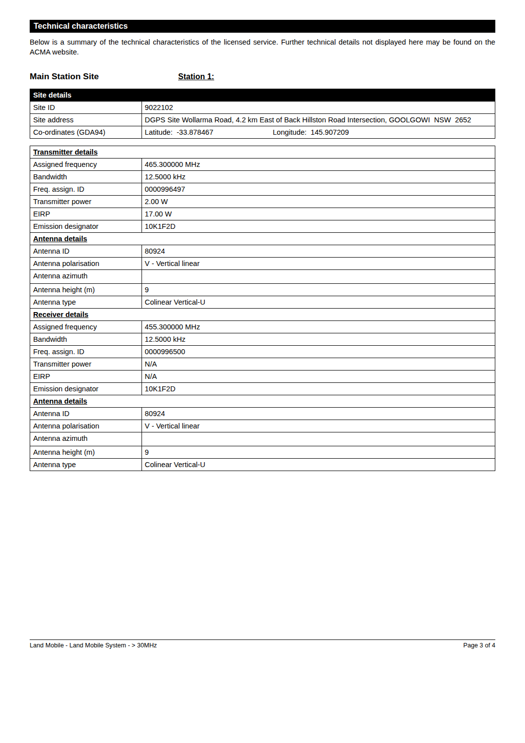Technical characteristics
Below is a summary of the technical characteristics of the licensed service. Further technical details not displayed here may be found on the ACMA website.
Main Station Site
Station 1:
| Site details |
| --- |
| Site ID | 9022102 |
| Site address | DGPS Site Wollarma Road, 4.2 km East of Back Hillston Road Intersection, GOOLGOWI NSW 2652 |
| Co-ordinates (GDA94) | Latitude: -33.878467 Longitude: 145.907209 |
| Transmitter details |
| Assigned frequency | 465.300000 MHz |
| Bandwidth | 12.5000 kHz |
| Freq. assign. ID | 0000996497 |
| Transmitter power | 2.00 W |
| EIRP | 17.00 W |
| Emission designator | 10K1F2D |
| Antenna details |
| Antenna ID | 80924 |
| Antenna polarisation | V - Vertical linear |
| Antenna azimuth | |
| Antenna height (m) | 9 |
| Antenna type | Colinear Vertical-U |
| Receiver details |
| Assigned frequency | 455.300000 MHz |
| Bandwidth | 12.5000 kHz |
| Freq. assign. ID | 0000996500 |
| Transmitter power | N/A |
| EIRP | N/A |
| Emission designator | 10K1F2D |
| Antenna details |
| Antenna ID | 80924 |
| Antenna polarisation | V - Vertical linear |
| Antenna azimuth | |
| Antenna height (m) | 9 |
| Antenna type | Colinear Vertical-U |
Land Mobile - Land Mobile System - > 30MHz Page 3 of 4